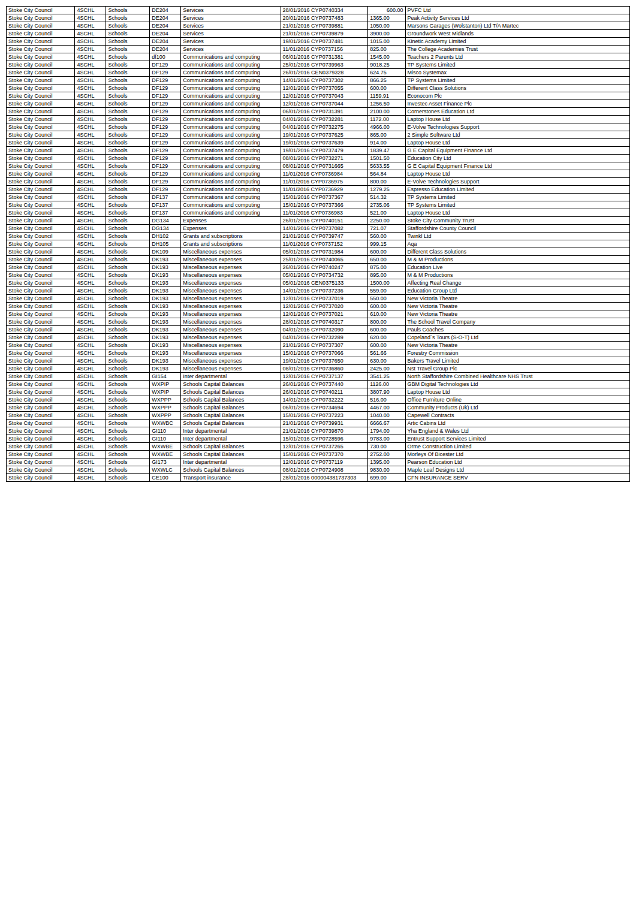| Stoke City Council | 4SCHL | Schools | DE204 | Services | 28/01/2016 CYP0740334 | 600.00 | PVFC Ltd |
| Stoke City Council | 4SCHL | Schools | DE204 | Services | 20/01/2016 CYP0737483 | 1365.00 | Peak Activity Services Ltd |
| Stoke City Council | 4SCHL | Schools | DE204 | Services | 21/01/2016 CYP0739881 | 1050.00 | Marsons Garages (Wolstanton) Ltd T/A Martec |
| Stoke City Council | 4SCHL | Schools | DE204 | Services | 21/01/2016 CYP0739879 | 3900.00 | Groundwork West Midlands |
| Stoke City Council | 4SCHL | Schools | DE204 | Services | 19/01/2016 CYP0737481 | 1015.00 | Kinetic Academy Limited |
| Stoke City Council | 4SCHL | Schools | DE204 | Services | 11/01/2016 CYP0737156 | 825.00 | The College Academies Trust |
| Stoke City Council | 4SCHL | Schools | df100 | Communications and computing | 06/01/2016 CYP0731381 | 1545.00 | Teachers 2 Parents Ltd |
| Stoke City Council | 4SCHL | Schools | DF129 | Communications and computing | 25/01/2016 CYP0739963 | 9018.25 | TP Systems Limited |
| Stoke City Council | 4SCHL | Schools | DF129 | Communications and computing | 26/01/2016 CEN0379328 | 624.75 | Misco Systemax |
| Stoke City Council | 4SCHL | Schools | DF129 | Communications and computing | 14/01/2016 CYP0737302 | 866.25 | TP Systems Limited |
| Stoke City Council | 4SCHL | Schools | DF129 | Communications and computing | 12/01/2016 CYP0737055 | 600.00 | Different Class Solutions |
| Stoke City Council | 4SCHL | Schools | DF129 | Communications and computing | 12/01/2016 CYP0737043 | 1159.91 | Econocom Plc |
| Stoke City Council | 4SCHL | Schools | DF129 | Communications and computing | 12/01/2016 CYP0737044 | 1256.50 | Investec Asset Finance Plc |
| Stoke City Council | 4SCHL | Schools | DF129 | Communications and computing | 06/01/2016 CYP0731391 | 2100.00 | Cornerstones Education Ltd |
| Stoke City Council | 4SCHL | Schools | DF129 | Communications and computing | 04/01/2016 CYP0732281 | 1172.00 | Laptop House Ltd |
| Stoke City Council | 4SCHL | Schools | DF129 | Communications and computing | 04/01/2016 CYP0732275 | 4966.00 | E-Volve Technologies Support |
| Stoke City Council | 4SCHL | Schools | DF129 | Communications and computing | 19/01/2016 CYP0737625 | 865.00 | 2 Simple Software Ltd |
| Stoke City Council | 4SCHL | Schools | DF129 | Communications and computing | 19/01/2016 CYP0737639 | 914.00 | Laptop House Ltd |
| Stoke City Council | 4SCHL | Schools | DF129 | Communications and computing | 19/01/2016 CYP0737479 | 1839.47 | G E Capital Equipment Finance Ltd |
| Stoke City Council | 4SCHL | Schools | DF129 | Communications and computing | 08/01/2016 CYP0732271 | 1501.50 | Education City Ltd |
| Stoke City Council | 4SCHL | Schools | DF129 | Communications and computing | 08/01/2016 CYP0731665 | 5633.55 | G E Capital Equipment Finance Ltd |
| Stoke City Council | 4SCHL | Schools | DF129 | Communications and computing | 11/01/2016 CYP0736984 | 564.84 | Laptop House Ltd |
| Stoke City Council | 4SCHL | Schools | DF129 | Communications and computing | 11/01/2016 CYP0736975 | 800.00 | E-Volve Technologies Support |
| Stoke City Council | 4SCHL | Schools | DF129 | Communications and computing | 11/01/2016 CYP0736929 | 1279.25 | Espresso Education Limited |
| Stoke City Council | 4SCHL | Schools | DF137 | Communications and computing | 15/01/2016 CYP0737367 | 514.32 | TP Systems Limited |
| Stoke City Council | 4SCHL | Schools | DF137 | Communications and computing | 15/01/2016 CYP0737366 | 2735.06 | TP Systems Limited |
| Stoke City Council | 4SCHL | Schools | DF137 | Communications and computing | 11/01/2016 CYP0736983 | 521.00 | Laptop House Ltd |
| Stoke City Council | 4SCHL | Schools | DG134 | Expenses | 26/01/2016 CYP0740151 | 2250.00 | Stoke City Community Trust |
| Stoke City Council | 4SCHL | Schools | DG134 | Expenses | 14/01/2016 CYP0737082 | 721.07 | Staffordshire County Council |
| Stoke City Council | 4SCHL | Schools | DH102 | Grants and subscriptions | 21/01/2016 CYP0739747 | 560.00 | Twinkl Ltd |
| Stoke City Council | 4SCHL | Schools | DH105 | Grants and subscriptions | 11/01/2016 CYP0737152 | 999.15 | Aqa |
| Stoke City Council | 4SCHL | Schools | DK109 | Miscellaneous expenses | 05/01/2016 CYP0731984 | 600.00 | Different Class Solutions |
| Stoke City Council | 4SCHL | Schools | DK193 | Miscellaneous expenses | 25/01/2016 CYP0740065 | 650.00 | M & M Productions |
| Stoke City Council | 4SCHL | Schools | DK193 | Miscellaneous expenses | 26/01/2016 CYP0740247 | 875.00 | Education Live |
| Stoke City Council | 4SCHL | Schools | DK193 | Miscellaneous expenses | 05/01/2016 CYP0734732 | 895.00 | M & M Productions |
| Stoke City Council | 4SCHL | Schools | DK193 | Miscellaneous expenses | 05/01/2016 CEN0375133 | 1500.00 | Affecting Real Change |
| Stoke City Council | 4SCHL | Schools | DK193 | Miscellaneous expenses | 14/01/2016 CYP0737236 | 559.00 | Education Group Ltd |
| Stoke City Council | 4SCHL | Schools | DK193 | Miscellaneous expenses | 12/01/2016 CYP0737019 | 550.00 | New Victoria Theatre |
| Stoke City Council | 4SCHL | Schools | DK193 | Miscellaneous expenses | 12/01/2016 CYP0737020 | 600.00 | New Victoria Theatre |
| Stoke City Council | 4SCHL | Schools | DK193 | Miscellaneous expenses | 12/01/2016 CYP0737021 | 610.00 | New Victoria Theatre |
| Stoke City Council | 4SCHL | Schools | DK193 | Miscellaneous expenses | 28/01/2016 CYP0740317 | 800.00 | The School Travel Company |
| Stoke City Council | 4SCHL | Schools | DK193 | Miscellaneous expenses | 04/01/2016 CYP0732090 | 600.00 | Pauls Coaches |
| Stoke City Council | 4SCHL | Schools | DK193 | Miscellaneous expenses | 04/01/2016 CYP0732289 | 620.00 | Copeland`s Tours (S-O-T) Ltd |
| Stoke City Council | 4SCHL | Schools | DK193 | Miscellaneous expenses | 21/01/2016 CYP0737307 | 600.00 | New Victoria Theatre |
| Stoke City Council | 4SCHL | Schools | DK193 | Miscellaneous expenses | 15/01/2016 CYP0737066 | 561.66 | Forestry Commission |
| Stoke City Council | 4SCHL | Schools | DK193 | Miscellaneous expenses | 19/01/2016 CYP0737650 | 630.00 | Bakers Travel Limited |
| Stoke City Council | 4SCHL | Schools | DK193 | Miscellaneous expenses | 08/01/2016 CYP0736860 | 2425.00 | Nst Travel Group Plc |
| Stoke City Council | 4SCHL | Schools | GI154 | Inter departmental | 12/01/2016 CYP0737137 | 3541.25 | North Staffordshire Combined Healthcare NHS Trust |
| Stoke City Council | 4SCHL | Schools | WXPIP | Schools Capital Balances | 26/01/2016 CYP0737440 | 1126.00 | GBM Digital Technologies Ltd |
| Stoke City Council | 4SCHL | Schools | WXPIP | Schools Capital Balances | 26/01/2016 CYP0740211 | 3807.90 | Laptop House Ltd |
| Stoke City Council | 4SCHL | Schools | WXPPP | Schools Capital Balances | 14/01/2016 CYP0732222 | 516.00 | Office Furniture Online |
| Stoke City Council | 4SCHL | Schools | WXPPP | Schools Capital Balances | 06/01/2016 CYP0734694 | 4467.00 | Community Products (Uk) Ltd |
| Stoke City Council | 4SCHL | Schools | WXPPP | Schools Capital Balances | 15/01/2016 CYP0737223 | 1040.00 | Capewell Contracts |
| Stoke City Council | 4SCHL | Schools | WXWBC | Schools Capital Balances | 21/01/2016 CYP0739931 | 6666.67 | Artic Cabins Ltd |
| Stoke City Council | 4SCHL | Schools | GI110 | Inter departmental | 21/01/2016 CYP0739870 | 1794.00 | Yha England & Wales Ltd |
| Stoke City Council | 4SCHL | Schools | GI110 | Inter departmental | 15/01/2016 CYP0728596 | 9783.00 | Entrust Support Services Limited |
| Stoke City Council | 4SCHL | Schools | WXWBE | Schools Capital Balances | 12/01/2016 CYP0737265 | 730.00 | Orme Construction Limited |
| Stoke City Council | 4SCHL | Schools | WXWBE | Schools Capital Balances | 15/01/2016 CYP0737370 | 2752.00 | Morleys Of Bicester Ltd |
| Stoke City Council | 4SCHL | Schools | GI173 | Inter departmental | 12/01/2016 CYP0737119 | 1395.00 | Pearson Education Ltd |
| Stoke City Council | 4SCHL | Schools | WXWLC | Schools Capital Balances | 08/01/2016 CYP0724908 | 9830.00 | Maple Leaf Designs Ltd |
| Stoke City Council | 4SCHL | Schools | CE100 | Transport insurance | 28/01/2016 000004381737303 | 699.00 | CFN INSURANCE SERV |